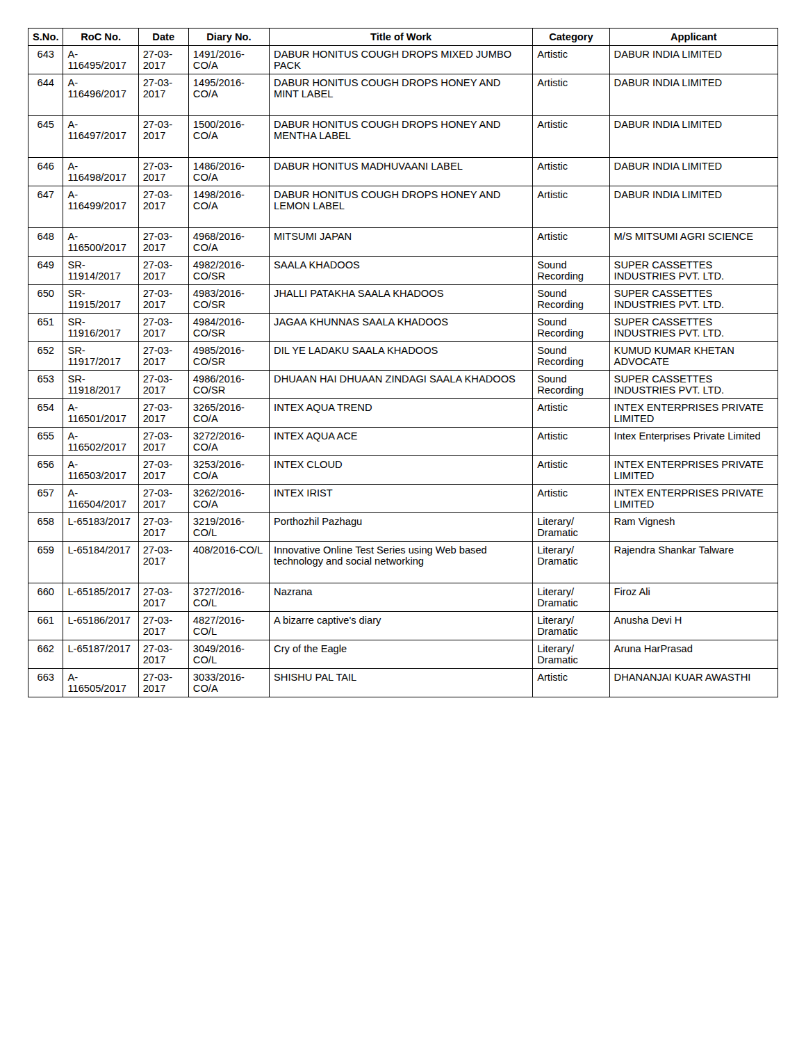| S.No. | RoC No. | Date | Diary No. | Title of Work | Category | Applicant |
| --- | --- | --- | --- | --- | --- | --- |
| 643 | A-116495/2017 | 27-03-2017 | 1491/2016-CO/A | DABUR HONITUS COUGH DROPS MIXED JUMBO PACK | Artistic | DABUR INDIA LIMITED |
| 644 | A-116496/2017 | 27-03-2017 | 1495/2016-CO/A | DABUR HONITUS COUGH DROPS HONEY AND MINT LABEL | Artistic | DABUR INDIA LIMITED |
| 645 | A-116497/2017 | 27-03-2017 | 1500/2016-CO/A | DABUR HONITUS COUGH DROPS HONEY AND MENTHA LABEL | Artistic | DABUR INDIA LIMITED |
| 646 | A-116498/2017 | 27-03-2017 | 1486/2016-CO/A | DABUR HONITUS MADHUVAANI LABEL | Artistic | DABUR INDIA LIMITED |
| 647 | A-116499/2017 | 27-03-2017 | 1498/2016-CO/A | DABUR HONITUS COUGH DROPS HONEY AND LEMON LABEL | Artistic | DABUR INDIA LIMITED |
| 648 | A-116500/2017 | 27-03-2017 | 4968/2016-CO/A | MITSUMI JAPAN | Artistic | M/S MITSUMI AGRI SCIENCE |
| 649 | SR-11914/2017 | 27-03-2017 | 4982/2016-CO/SR | SAALA KHADOOS | Sound Recording | SUPER CASSETTES INDUSTRIES PVT. LTD. |
| 650 | SR-11915/2017 | 27-03-2017 | 4983/2016-CO/SR | JHALLI PATAKHA SAALA KHADOOS | Sound Recording | SUPER CASSETTES INDUSTRIES PVT. LTD. |
| 651 | SR-11916/2017 | 27-03-2017 | 4984/2016-CO/SR | JAGAA KHUNNAS SAALA KHADOOS | Sound Recording | SUPER CASSETTES INDUSTRIES PVT. LTD. |
| 652 | SR-11917/2017 | 27-03-2017 | 4985/2016-CO/SR | DIL YE LADAKU SAALA KHADOOS | Sound Recording | KUMUD KUMAR KHETAN ADVOCATE |
| 653 | SR-11918/2017 | 27-03-2017 | 4986/2016-CO/SR | DHUAAN HAI DHUAAN ZINDAGI SAALA KHADOOS | Sound Recording | SUPER CASSETTES INDUSTRIES PVT. LTD. |
| 654 | A-116501/2017 | 27-03-2017 | 3265/2016-CO/A | INTEX AQUA TREND | Artistic | INTEX ENTERPRISES PRIVATE LIMITED |
| 655 | A-116502/2017 | 27-03-2017 | 3272/2016-CO/A | INTEX AQUA ACE | Artistic | Intex Enterprises Private Limited |
| 656 | A-116503/2017 | 27-03-2017 | 3253/2016-CO/A | INTEX CLOUD | Artistic | INTEX ENTERPRISES PRIVATE LIMITED |
| 657 | A-116504/2017 | 27-03-2017 | 3262/2016-CO/A | INTEX IRIST | Artistic | INTEX ENTERPRISES PRIVATE LIMITED |
| 658 | L-65183/2017 | 27-03-2017 | 3219/2016-CO/L | Porthozhil Pazhagu | Literary/ Dramatic | Ram Vignesh |
| 659 | L-65184/2017 | 27-03-2017 | 408/2016-CO/L | Innovative Online Test Series using Web based technology and social networking | Literary/ Dramatic | Rajendra Shankar Talware |
| 660 | L-65185/2017 | 27-03-2017 | 3727/2016-CO/L | Nazrana | Literary/ Dramatic | Firoz Ali |
| 661 | L-65186/2017 | 27-03-2017 | 4827/2016-CO/L | A bizarre captive's diary | Literary/ Dramatic | Anusha Devi H |
| 662 | L-65187/2017 | 27-03-2017 | 3049/2016-CO/L | Cry of the Eagle | Literary/ Dramatic | Aruna HarPrasad |
| 663 | A-116505/2017 | 27-03-2017 | 3033/2016-CO/A | SHISHU PAL TAIL | Artistic | DHANANJAI KUAR AWASTHI |